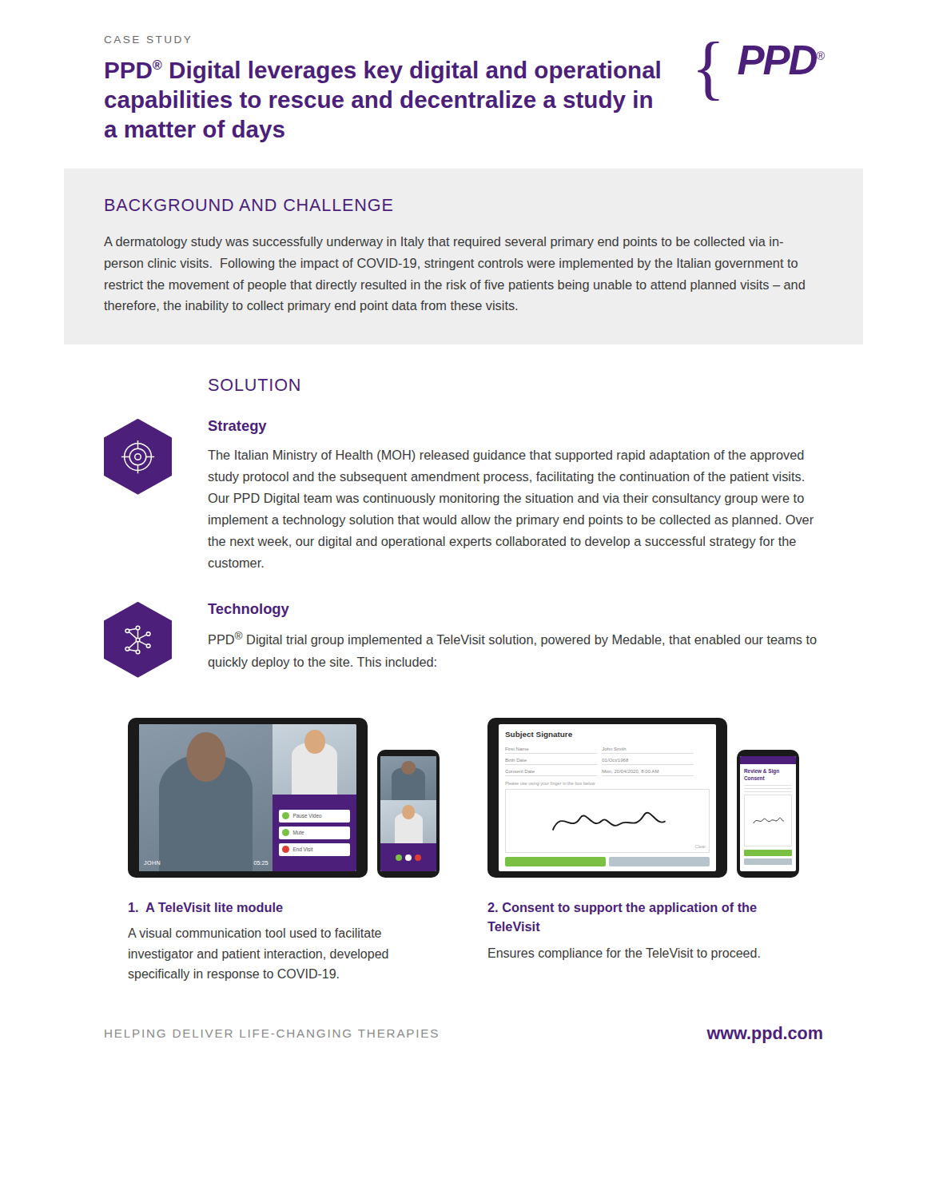Case Study
PPD® Digital leverages key digital and operational capabilities to rescue and decentralize a study in a matter of days
{
PPD®
BACKGROUND AND CHALLENGE
A dermatology study was successfully underway in Italy that required several primary end points to be collected via in-person clinic visits. Following the impact of COVID-19, stringent controls were implemented by the Italian government to restrict the movement of people that directly resulted in the risk of five patients being unable to attend planned visits – and therefore, the inability to collect primary end point data from these visits.
SOLUTION
Strategy
The Italian Ministry of Health (MOH) released guidance that supported rapid adaptation of the approved study protocol and the subsequent amendment process, facilitating the continuation of the patient visits. Our PPD Digital team was continuously monitoring the situation and via their consultancy group were to implement a technology solution that would allow the primary end points to be collected as planned. Over the next week, our digital and operational experts collaborated to develop a successful strategy for the customer.
Technology
PPD® Digital trial group implemented a TeleVisit solution, powered by Medable, that enabled our teams to quickly deploy to the site. This included:
JOHN
05:25
Pause Video
Mute
End Visit
Subject Signature
First Name John Smith
Birth Date 01/Oct/1968
Consent Date Mon, 20/04/2020, 8:00 AM
Please use using your finger in the box below
Clear
Review & Sign Consent
1. A TeleVisit lite module
A visual communication tool used to facilitate investigator and patient interaction, developed specifically in response to COVID-19.
2. Consent to support the application of the TeleVisit
Ensures compliance for the TeleVisit to proceed.
Helping Deliver Life-Changing Therapies
www.ppd.com